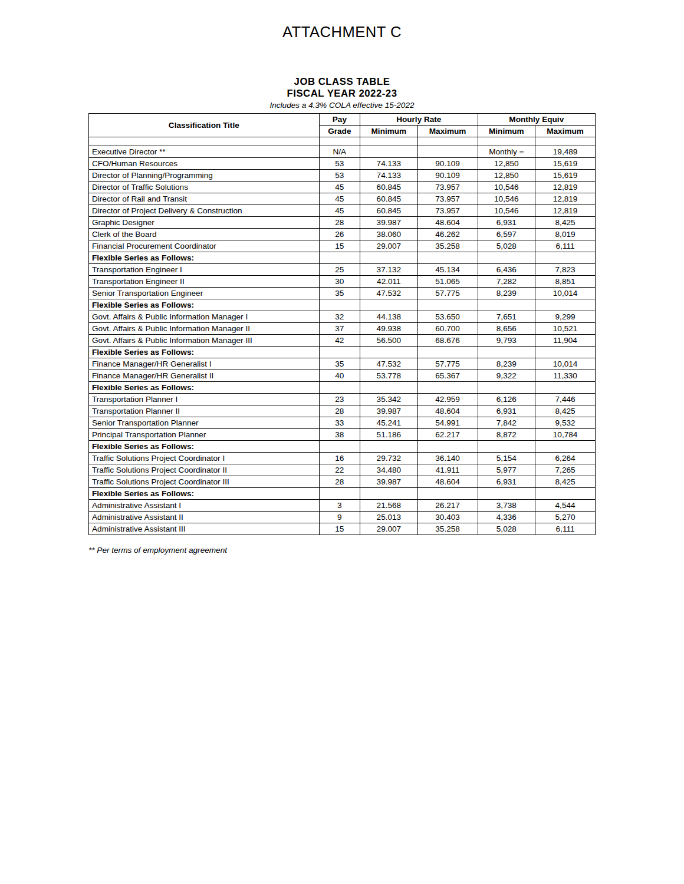ATTACHMENT C
JOB CLASS TABLE
FISCAL YEAR 2022-23
Includes a 4.3% COLA effective 15-2022
| Classification Title | Pay | Hourly Rate | Monthly Equiv |
| --- | --- | --- | --- |
| Grade | Minimum | Maximum | Minimum | Maximum |
| Executive Director ** | N/A | | | Monthly = | 19,489 |
| CFO/Human Resources | 53 | 74.133 | 90.109 | 12,850 | 15,619 |
| Director of Planning/Programming | 53 | 74.133 | 90.109 | 12,850 | 15,619 |
| Director of Traffic Solutions | 45 | 60.845 | 73.957 | 10,546 | 12,819 |
| Director of Rail and Transit | 45 | 60.845 | 73.957 | 10,546 | 12,819 |
| Director of Project Delivery & Construction | 45 | 60.845 | 73.957 | 10,546 | 12,819 |
| Graphic Designer | 28 | 39.987 | 48.604 | 6,931 | 8,425 |
| Clerk of the Board | 26 | 38.060 | 46.262 | 6,597 | 8,019 |
| Financial Procurement Coordinator | 15 | 29.007 | 35.258 | 5,028 | 6,111 |
| Flexible Series as Follows: | | | | | |
| Transportation Engineer I | 25 | 37.132 | 45.134 | 6,436 | 7,823 |
| Transportation Engineer II | 30 | 42.011 | 51.065 | 7,282 | 8,851 |
| Senior Transportation Engineer | 35 | 47.532 | 57.775 | 8,239 | 10,014 |
| Flexible Series as Follows: | | | | | |
| Govt. Affairs & Public Information Manager I | 32 | 44.138 | 53.650 | 7,651 | 9,299 |
| Govt. Affairs & Public Information Manager II | 37 | 49.938 | 60.700 | 8,656 | 10,521 |
| Govt. Affairs & Public Information Manager III | 42 | 56.500 | 68.676 | 9,793 | 11,904 |
| Flexible Series as Follows: | | | | | |
| Finance Manager/HR Generalist I | 35 | 47.532 | 57.775 | 8,239 | 10,014 |
| Finance Manager/HR Generalist II | 40 | 53.778 | 65.367 | 9,322 | 11,330 |
| Flexible Series as Follows: | | | | | |
| Transportation Planner I | 23 | 35.342 | 42.959 | 6,126 | 7,446 |
| Transportation Planner II | 28 | 39.987 | 48.604 | 6,931 | 8,425 |
| Senior Transportation Planner | 33 | 45.241 | 54.991 | 7,842 | 9,532 |
| Principal Transportation Planner | 38 | 51.186 | 62.217 | 8,872 | 10,784 |
| Flexible Series as Follows: | | | | | |
| Traffic Solutions Project Coordinator I | 16 | 29.732 | 36.140 | 5,154 | 6,264 |
| Traffic Solutions Project Coordinator II | 22 | 34.480 | 41.911 | 5,977 | 7,265 |
| Traffic Solutions Project Coordinator III | 28 | 39.987 | 48.604 | 6,931 | 8,425 |
| Flexible Series as Follows: | | | | | |
| Administrative Assistant I | 3 | 21.568 | 26.217 | 3,738 | 4,544 |
| Administrative Assistant II | 9 | 25.013 | 30.403 | 4,336 | 5,270 |
| Administrative Assistant III | 15 | 29.007 | 35.258 | 5,028 | 6,111 |
** Per terms of employment agreement